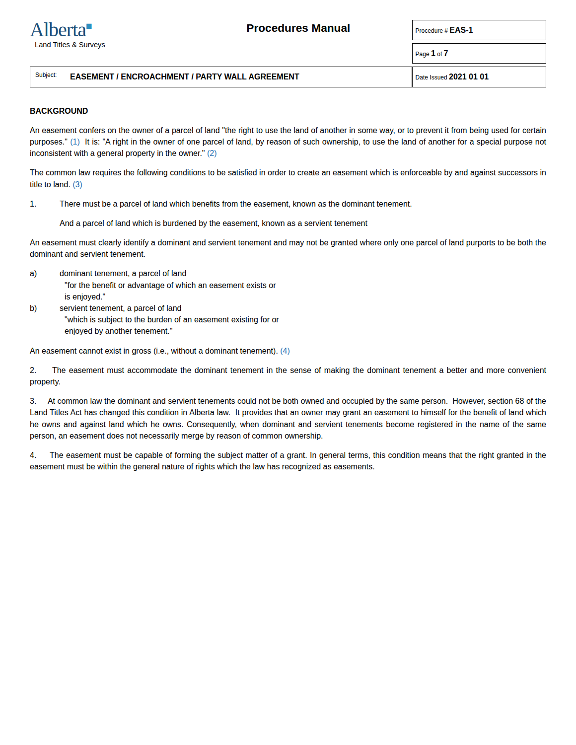| Alberta ■ Land Titles & Surveys | Procedures Manual | Procedure # EAS-1 Page 1 of 7 |
| Subject: EASEMENT / ENCROACHMENT / PARTY WALL AGREEMENT | Date Issued 2021 01 01 |
BACKGROUND
An easement confers on the owner of a parcel of land "the right to use the land of another in some way, or to prevent it from being used for certain purposes." (1) It is: "A right in the owner of one parcel of land, by reason of such ownership, to use the land of another for a special purpose not inconsistent with a general property in the owner." (2)
The common law requires the following conditions to be satisfied in order to create an easement which is enforceable by and against successors in title to land. (3)
1.
There must be a parcel of land which benefits from the easement, known as the dominant tenement.
And a parcel of land which is burdened by the easement, known as a servient tenement
An easement must clearly identify a dominant and servient tenement and may not be granted where only one parcel of land purports to be both the dominant and servient tenement.
a)
dominant tenement, a parcel of land
"for the benefit or advantage of which an easement exists or
is enjoyed."
b)
servient tenement, a parcel of land
"which is subject to the burden of an easement existing for or
enjoyed by another tenement."
An easement cannot exist in gross (i.e., without a dominant tenement). (4)
2. The easement must accommodate the dominant tenement in the sense of making the dominant tenement a better and more convenient property.
3. At common law the dominant and servient tenements could not be both owned and occupied by the same person. However, section 68 of the Land Titles Act has changed this condition in Alberta law. It provides that an owner may grant an easement to himself for the benefit of land which he owns and against land which he owns. Consequently, when dominant and servient tenements become registered in the name of the same person, an easement does not necessarily merge by reason of common ownership.
4. The easement must be capable of forming the subject matter of a grant. In general terms, this condition means that the right granted in the easement must be within the general nature of rights which the law has recognized as easements.